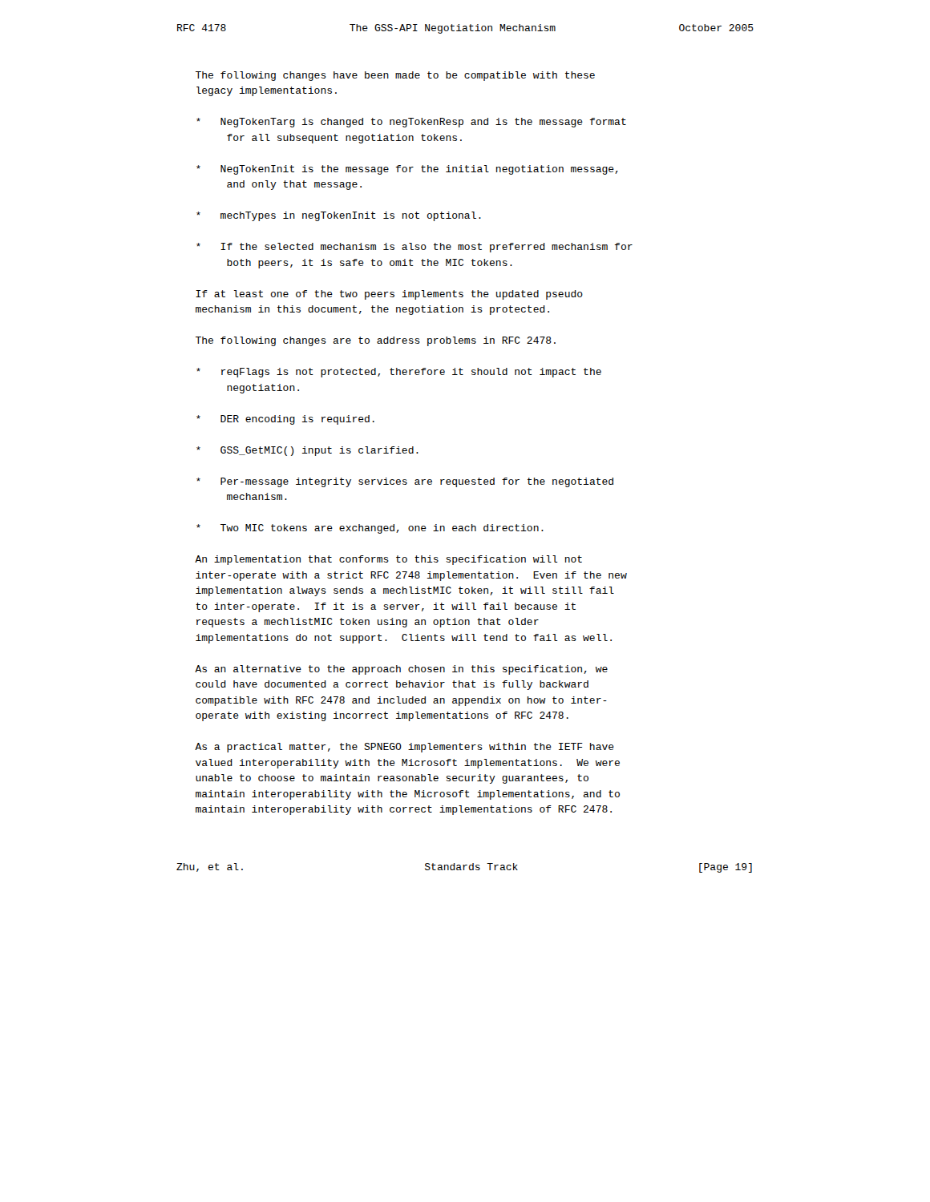RFC 4178 The GSS-API Negotiation Mechanism October 2005
The following changes have been made to be compatible with these legacy implementations.
NegTokenTarg is changed to negTokenResp and is the message format for all subsequent negotiation tokens.
NegTokenInit is the message for the initial negotiation message, and only that message.
mechTypes in negTokenInit is not optional.
If the selected mechanism is also the most preferred mechanism for both peers, it is safe to omit the MIC tokens.
If at least one of the two peers implements the updated pseudo mechanism in this document, the negotiation is protected.
The following changes are to address problems in RFC 2478.
reqFlags is not protected, therefore it should not impact the negotiation.
DER encoding is required.
GSS_GetMIC() input is clarified.
Per-message integrity services are requested for the negotiated mechanism.
Two MIC tokens are exchanged, one in each direction.
An implementation that conforms to this specification will not inter-operate with a strict RFC 2748 implementation. Even if the new implementation always sends a mechlistMIC token, it will still fail to inter-operate. If it is a server, it will fail because it requests a mechlistMIC token using an option that older implementations do not support. Clients will tend to fail as well.
As an alternative to the approach chosen in this specification, we could have documented a correct behavior that is fully backward compatible with RFC 2478 and included an appendix on how to inter- operate with existing incorrect implementations of RFC 2478.
As a practical matter, the SPNEGO implementers within the IETF have valued interoperability with the Microsoft implementations. We were unable to choose to maintain reasonable security guarantees, to maintain interoperability with the Microsoft implementations, and to maintain interoperability with correct implementations of RFC 2478.
Zhu, et al. Standards Track [Page 19]